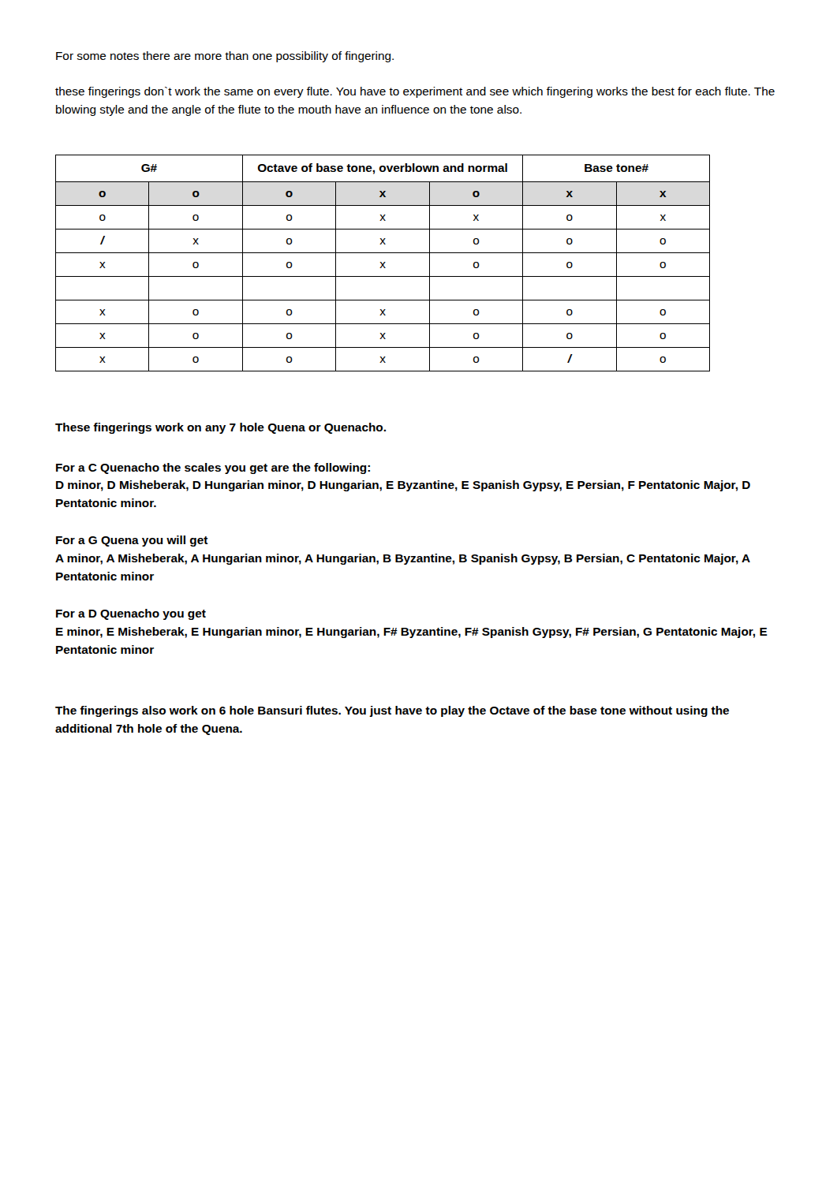For some notes there are more than one possibility of fingering.
these fingerings don`t work the same on every flute. You have to experiment and see which fingering works the best for each flute. The blowing style and the angle of the flute to the mouth have an influence on the tone also.
| G# | Octave of base tone, overblown and normal | Base tone# |
| --- | --- | --- |
| o | o | o | x | o | x | x |
| o | o | o | x | x | o | x |
| / | x | o | x | o | o | o |
| x | o | o | x | o | o | o |
| x | o | o | x | o | o | o |
| x | o | o | x | o | o | o |
| x | o | o | x | o | / | o |
These fingerings work on any 7 hole Quena or Quenacho.
For a C Quenacho the scales you get are the following:
D minor, D Misheberak, D Hungarian minor, D Hungarian, E Byzantine, E Spanish Gypsy, E Persian, F Pentatonic Major, D Pentatonic minor.
For a G Quena you will get
A minor, A Misheberak, A Hungarian minor, A Hungarian, B Byzantine, B Spanish Gypsy, B Persian, C Pentatonic Major, A Pentatonic minor
For a D Quenacho you get
E minor, E Misheberak, E Hungarian minor, E Hungarian, F# Byzantine, F# Spanish Gypsy, F# Persian, G Pentatonic Major, E Pentatonic minor
The fingerings also work on 6 hole Bansuri flutes. You just have to play the Octave of the base tone without using the additional 7th hole of the Quena.